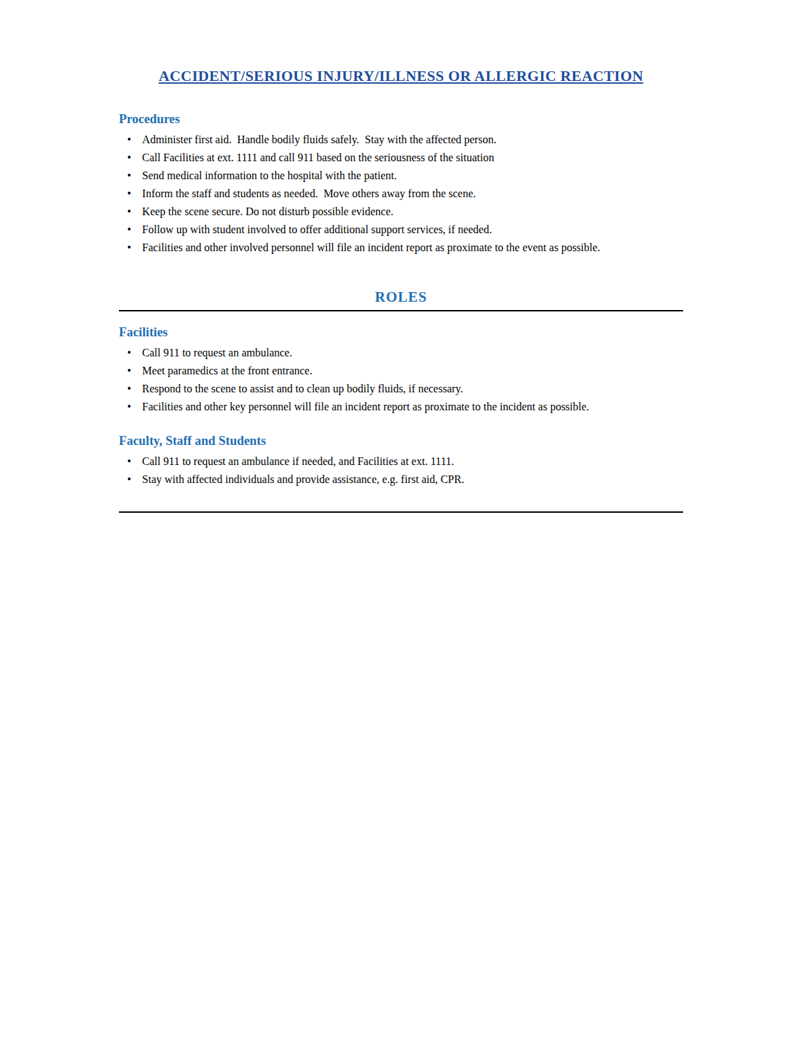ACCIDENT/SERIOUS INJURY/ILLNESS OR ALLERGIC REACTION
Procedures
Administer first aid. Handle bodily fluids safely. Stay with the affected person.
Call Facilities at ext. 1111 and call 911 based on the seriousness of the situation
Send medical information to the hospital with the patient.
Inform the staff and students as needed. Move others away from the scene.
Keep the scene secure. Do not disturb possible evidence.
Follow up with student involved to offer additional support services, if needed.
Facilities and other involved personnel will file an incident report as proximate to the event as possible.
ROLES
Facilities
Call 911 to request an ambulance.
Meet paramedics at the front entrance.
Respond to the scene to assist and to clean up bodily fluids, if necessary.
Facilities and other key personnel will file an incident report as proximate to the incident as possible.
Faculty, Staff and Students
Call 911 to request an ambulance if needed, and Facilities at ext. 1111.
Stay with affected individuals and provide assistance, e.g. first aid, CPR.